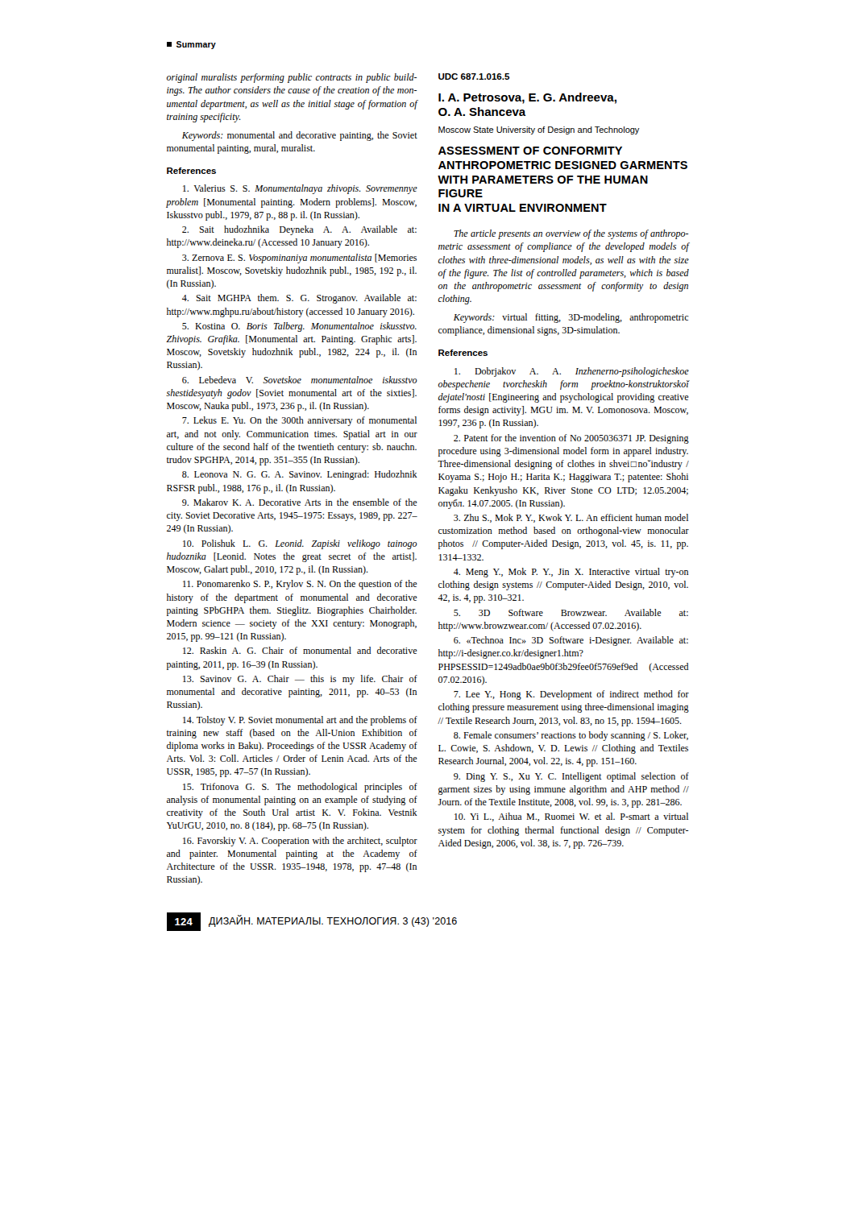Summary
original muralists performing public contracts in public buildings. The author considers the cause of the creation of the monumental department, as well as the initial stage of formation of training specificity.
Keywords: monumental and decorative painting, the Soviet monumental painting, mural, muralist.
References
Valerius S. S. Monumentalnaya zhivopis. Sovremennye problem [Monumental painting. Modern problems]. Moscow, Iskusstvo publ., 1979, 87 p., 88 p. il. (In Russian).
Sait hudozhnika Deyneka A. A. Available at: http://www.deineka.ru/ (Accessed 10 January 2016).
Zernova E. S. Vospominaniya monumentalista [Memories muralist]. Moscow, Sovetskiy hudozhnik publ., 1985, 192 p., il. (In Russian).
Sait MGHPA them. S. G. Stroganov. Available at: http://www.mghpu.ru/about/history (accessed 10 January 2016).
Kostina O. Boris Talberg. Monumentalnoe iskusstvo. Zhivopis. Grafika. [Monumental art. Painting. Graphic arts]. Moscow, Sovetskiy hudozhnik publ., 1982, 224 p., il. (In Russian).
Lebedeva V. Sovetskoe monumentalnoe iskusstvo shestidesyatyh godov [Soviet monumental art of the sixties]. Moscow, Nauka publ., 1973, 236 p., il. (In Russian).
Lekus E. Yu. On the 300th anniversary of monumental art, and not only. Communication times. Spatial art in our culture of the second half of the twentieth century: sb. nauchn. trudov SPGHPA, 2014, pp. 351–355 (In Russian).
Leonova N. G. G. A. Savinov. Leningrad: Hudozhnik RSFSR publ., 1988, 176 p., il. (In Russian).
Makarov K. A. Decorative Arts in the ensemble of the city. Soviet Decorative Arts, 1945–1975: Essays, 1989, pp. 227–249 (In Russian).
Polishuk L. G. Leonid. Zapiski velikogo tainogo hudoznika [Leonid. Notes the great secret of the artist]. Moscow, Galart publ., 2010, 172 p., il. (In Russian).
Ponomarenko S. P., Krylov S. N. On the question of the history of the department of monumental and decorative painting SPbGHPA them. Stieglitz. Biographies Chairholder. Modern science — society of the XXI century: Monograph, 2015, pp. 99–121 (In Russian).
Raskin A. G. Chair of monumental and decorative painting, 2011, pp. 16–39 (In Russian).
Savinov G. A. Chair — this is my life. Chair of monumental and decorative painting, 2011, pp. 40–53 (In Russian).
Tolstoy V. P. Soviet monumental art and the problems of training new staff (based on the All-Union Exhibition of diploma works in Baku). Proceedings of the USSR Academy of Arts. Vol. 3: Coll. Articles / Order of Lenin Acad. Arts of the USSR, 1985, pp. 47–57 (In Russian).
Trifonova G. S. The methodological principles of analysis of monumental painting on an example of studying of creativity of the South Ural artist K. V. Fokina. Vestnik YuUrGU, 2010, no. 8 (184), pp. 68–75 (In Russian).
Favorskiy V. A. Cooperation with the architect, sculptor and painter. Monumental painting at the Academy of Architecture of the USSR. 1935–1948, 1978, pp. 47–48 (In Russian).
UDC 687.1.016.5
I. A. Petrosova, E. G. Andreeva,
O. A. Shanceva
Moscow State University of Design and Technology
Assessment of conformity anthropometric designed garments with parameters of the human figure
in a virtual environment
The article presents an overview of the systems of anthropometric assessment of compliance of the developed models of clothes with three-dimensional models, as well as with the size of the figure. The list of controlled parameters, which is based on the anthropometric assessment of conformity to design clothing.
Keywords: virtual fitting, 3D-modeling, anthropometric compliance, dimensional signs, 3D-simulation.
References
Dobrjakov A. A. Inzhenerno-psihologicheskoe obespechenie tvorcheskih form proektno-konstruktorskoĭ dejatelʹnosti [Engineering and psychological providing creative forms design activity]. MGU im. M. V. Lomonosova. Moscow, 1997, 236 p. (In Russian).
Patent for the invention of No 2005036371 JP. Designing procedure using 3-dimensional model form in apparel industry. Three-dimensional designing of clothes in shvei□no˘industry / Koyama S.; Hojo H.; Harita K.; Haggiwara T.; patentee: Shohi Kagaku Kenkyusho KK, River Stone CO LTD; 12.05.2004; опубл. 14.07.2005. (In Russian).
Zhu S., Mok P. Y., Kwok Y. L. An efficient human model customization method based on orthogonal-view monocular photos // Computer-Aided Design, 2013, vol. 45, is. 11, pp. 1314–1332.
Meng Y., Mok P. Y., Jin X. Interactive virtual try-on clothing design systems // Computer-Aided Design, 2010, vol. 42, is. 4, pp. 310–321.
3D Software Browzwear. Available at: http://www.browzwear.com/ (Accessed 07.02.2016).
«Technoa Inc» 3D Software i-Designer. Available at: http://i-designer.co.kr/designer1.htm?PHPSESSID=1249adb0ae9b0f3b29fee0f5769ef9ed (Accessed 07.02.2016).
Lee Y., Hong K. Development of indirect method for clothing pressure measurement using three-dimensional imaging // Textile Research Journ, 2013, vol. 83, no 15, pp. 1594–1605.
Female consumers’ reactions to body scanning / S. Loker, L. Cowie, S. Ashdown, V. D. Lewis // Clothing and Textiles Research Journal, 2004, vol. 22, is. 4, pp. 151–160.
Ding Y. S., Xu Y. C. Intelligent optimal selection of garment sizes by using immune algorithm and AHP method // Journ. of the Textile Institute, 2008, vol. 99, is. 3, pp. 281–286.
Yi L., Aihua M., Ruomei W. et al. P-smart a virtual system for clothing thermal functional design // Computer-Aided Design, 2006, vol. 38, is. 7, pp. 726–739.
124 ДИЗАЙН. МАТЕРИАЛЫ. ТЕХНОЛОГИЯ. 3 (43) '2016